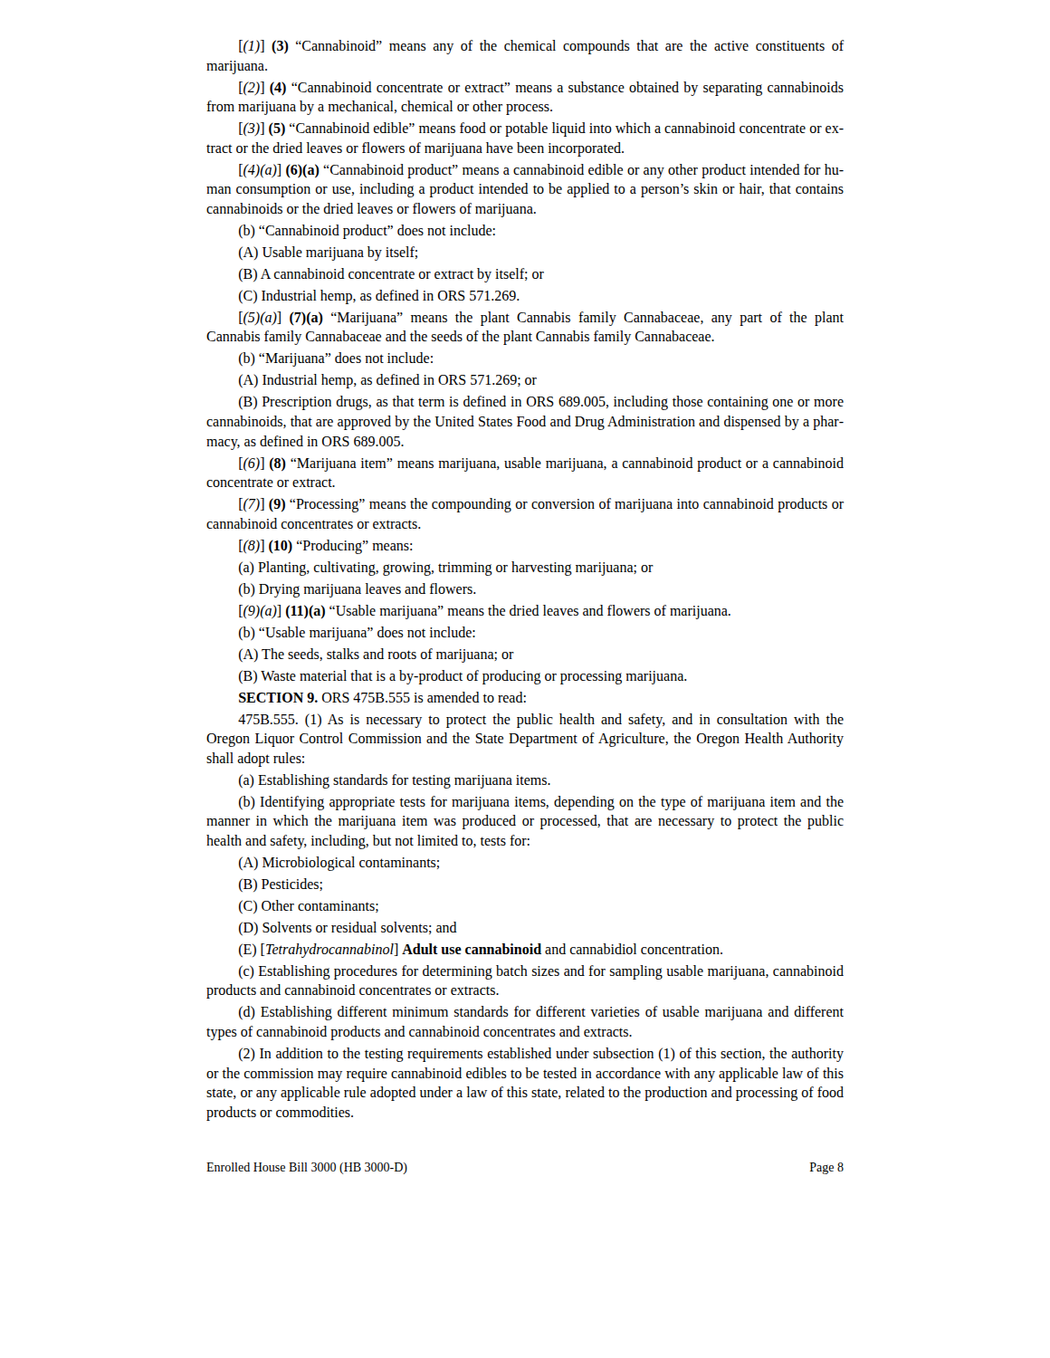[(1)] (3) “Cannabinoid” means any of the chemical compounds that are the active constituents of marijuana.
[(2)] (4) “Cannabinoid concentrate or extract” means a substance obtained by separating cannabinoids from marijuana by a mechanical, chemical or other process.
[(3)] (5) “Cannabinoid edible” means food or potable liquid into which a cannabinoid concentrate or extract or the dried leaves or flowers of marijuana have been incorporated.
[(4)(a)] (6)(a) “Cannabinoid product” means a cannabinoid edible or any other product intended for human consumption or use, including a product intended to be applied to a person’s skin or hair, that contains cannabinoids or the dried leaves or flowers of marijuana.
(b) “Cannabinoid product” does not include:
(A) Usable marijuana by itself;
(B) A cannabinoid concentrate or extract by itself; or
(C) Industrial hemp, as defined in ORS 571.269.
[(5)(a)] (7)(a) “Marijuana” means the plant Cannabis family Cannabaceae, any part of the plant Cannabis family Cannabaceae and the seeds of the plant Cannabis family Cannabaceae.
(b) “Marijuana” does not include:
(A) Industrial hemp, as defined in ORS 571.269; or
(B) Prescription drugs, as that term is defined in ORS 689.005, including those containing one or more cannabinoids, that are approved by the United States Food and Drug Administration and dispensed by a pharmacy, as defined in ORS 689.005.
[(6)] (8) “Marijuana item” means marijuana, usable marijuana, a cannabinoid product or a cannabinoid concentrate or extract.
[(7)] (9) “Processing” means the compounding or conversion of marijuana into cannabinoid products or cannabinoid concentrates or extracts.
[(8)] (10) “Producing” means:
(a) Planting, cultivating, growing, trimming or harvesting marijuana; or
(b) Drying marijuana leaves and flowers.
[(9)(a)] (11)(a) “Usable marijuana” means the dried leaves and flowers of marijuana.
(b) “Usable marijuana” does not include:
(A) The seeds, stalks and roots of marijuana; or
(B) Waste material that is a by-product of producing or processing marijuana.
SECTION 9. ORS 475B.555 is amended to read:
475B.555. (1) As is necessary to protect the public health and safety, and in consultation with the Oregon Liquor Control Commission and the State Department of Agriculture, the Oregon Health Authority shall adopt rules:
(a) Establishing standards for testing marijuana items.
(b) Identifying appropriate tests for marijuana items, depending on the type of marijuana item and the manner in which the marijuana item was produced or processed, that are necessary to protect the public health and safety, including, but not limited to, tests for:
(A) Microbiological contaminants;
(B) Pesticides;
(C) Other contaminants;
(D) Solvents or residual solvents; and
(E) [Tetrahydrocannabinol] Adult use cannabinoid and cannabidiol concentration.
(c) Establishing procedures for determining batch sizes and for sampling usable marijuana, cannabinoid products and cannabinoid concentrates or extracts.
(d) Establishing different minimum standards for different varieties of usable marijuana and different types of cannabinoid products and cannabinoid concentrates and extracts.
(2) In addition to the testing requirements established under subsection (1) of this section, the authority or the commission may require cannabinoid edibles to be tested in accordance with any applicable law of this state, or any applicable rule adopted under a law of this state, related to the production and processing of food products or commodities.
Enrolled House Bill 3000 (HB 3000-D)
Page 8